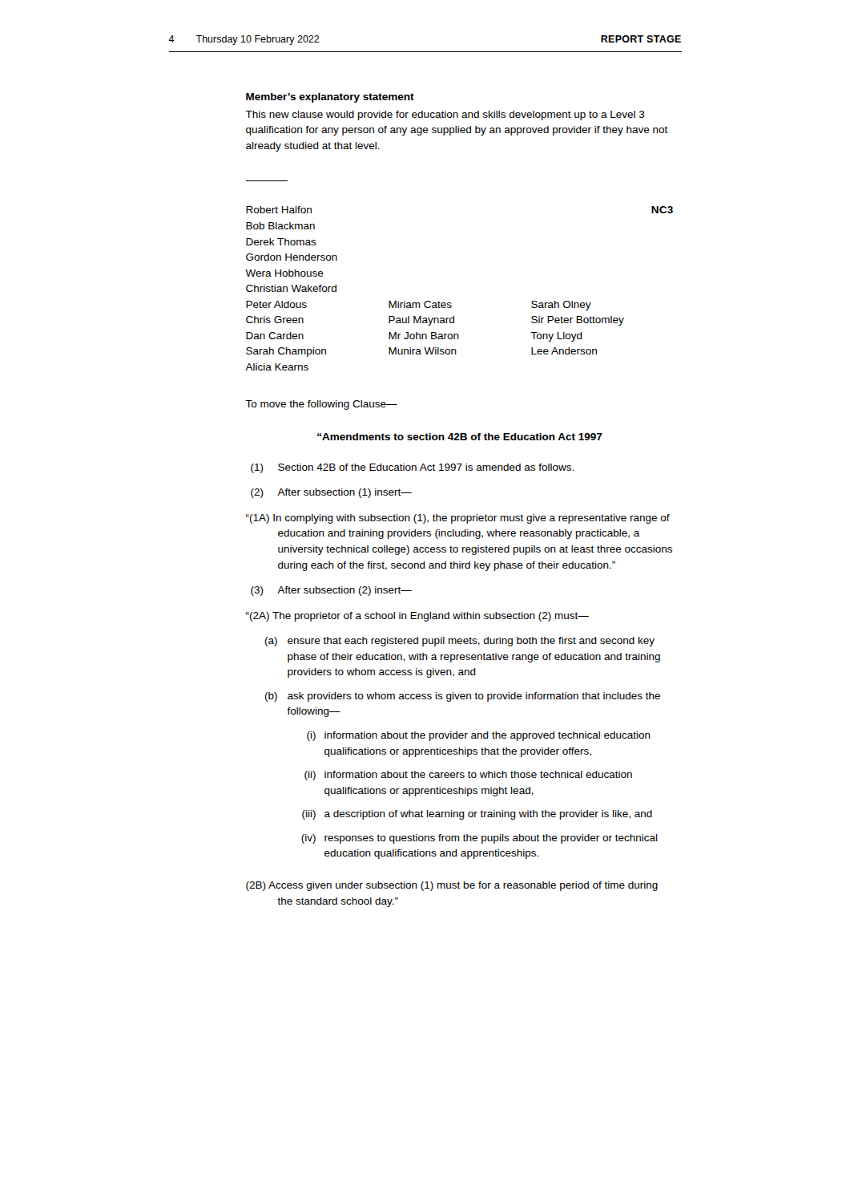4 Thursday 10 February 2022 REPORT STAGE
Member’s explanatory statement
This new clause would provide for education and skills development up to a Level 3 qualification for any person of any age supplied by an approved provider if they have not already studied at that level.
Robert Halfon NC3
Bob Blackman Derek Thomas Gordon Henderson Wera Hobhouse Christian Wakeford
Peter Aldous Chris Green Dan Carden Sarah Champion Alicia Kearns
Miriam Cates Paul Maynard Mr John Baron Munira Wilson
Sarah Olney Sir Peter Bottomley Tony Lloyd Lee Anderson
To move the following Clause—
“Amendments to section 42B of the Education Act 1997
(1) Section 42B of the Education Act 1997 is amended as follows.
(2) After subsection (1) insert—
“(1A) In complying with subsection (1), the proprietor must give a representative range of education and training providers (including, where reasonably practicable, a university technical college) access to registered pupils on at least three occasions during each of the first, second and third key phase of their education.”
(3) After subsection (2) insert—
“(2A) The proprietor of a school in England within subsection (2) must—
(a) ensure that each registered pupil meets, during both the first and second key phase of their education, with a representative range of education and training providers to whom access is given, and
(b) ask providers to whom access is given to provide information that includes the following—
(i) information about the provider and the approved technical education qualifications or apprenticeships that the provider offers,
(ii) information about the careers to which those technical education qualifications or apprenticeships might lead,
(iii) a description of what learning or training with the provider is like, and
(iv) responses to questions from the pupils about the provider or technical education qualifications and apprenticeships.
(2B) Access given under subsection (1) must be for a reasonable period of time during the standard school day.”